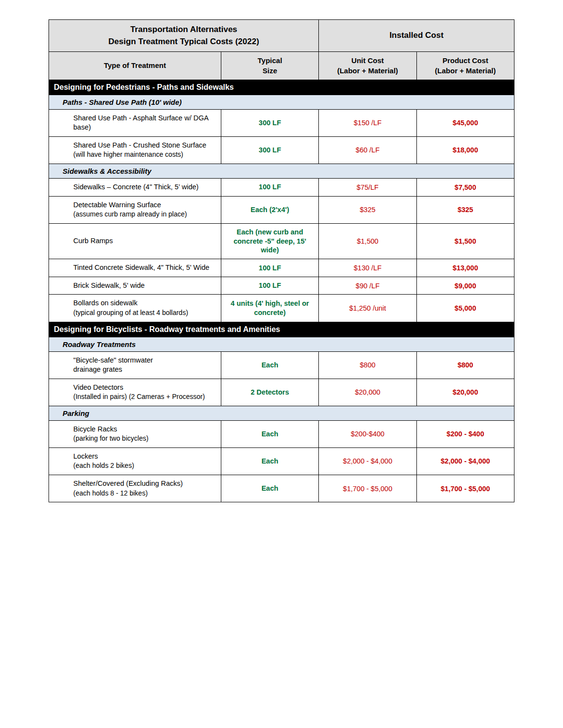| Transportation Alternatives Design Treatment Typical Costs (2022) | Installed Cost |
| Type of Treatment | Typical Size | Unit Cost (Labor + Material) | Product Cost (Labor + Material) |
| Designing for Pedestrians - Paths and Sidewalks |
| Paths - Shared Use Path (10' wide) |
| Shared Use Path - Asphalt Surface w/ DGA base) | 300 LF | $150 /LF | $45,000 |
| Shared Use Path - Crushed Stone Surface (will have higher maintenance costs) | 300 LF | $60 /LF | $18,000 |
| Sidewalks & Accessibility |
| Sidewalks – Concrete (4" Thick, 5’ wide) | 100 LF | $75/LF | $7,500 |
| Detectable Warning Surface (assumes curb ramp already in place) | Each (2'x4') | $325 | $325 |
| Curb Ramps | Each (new curb and concrete -5" deep, 15' wide) | $1,500 | $1,500 |
| Tinted Concrete Sidewalk, 4" Thick, 5' Wide | 100 LF | $130 /LF | $13,000 |
| Brick Sidewalk, 5' wide | 100 LF | $90 /LF | $9,000 |
| Bollards on sidewalk (typical grouping of at least 4 bollards) | 4 units (4' high, steel or concrete) | $1,250 /unit | $5,000 |
| Designing for Bicyclists - Roadway treatments and Amenities |
| Roadway Treatments |
| "Bicycle-safe" stormwater drainage grates | Each | $800 | $800 |
| Video Detectors (Installed in pairs) (2 Cameras + Processor) | 2 Detectors | $20,000 | $20,000 |
| Parking |
| Bicycle Racks (parking for two bicycles) | Each | $200-$400 | $200 - $400 |
| Lockers (each holds 2 bikes) | Each | $2,000 - $4,000 | $2,000 - $4,000 |
| Shelter/Covered (Excluding Racks) (each holds 8 - 12 bikes) | Each | $1,700 - $5,000 | $1,700 - $5,000 |